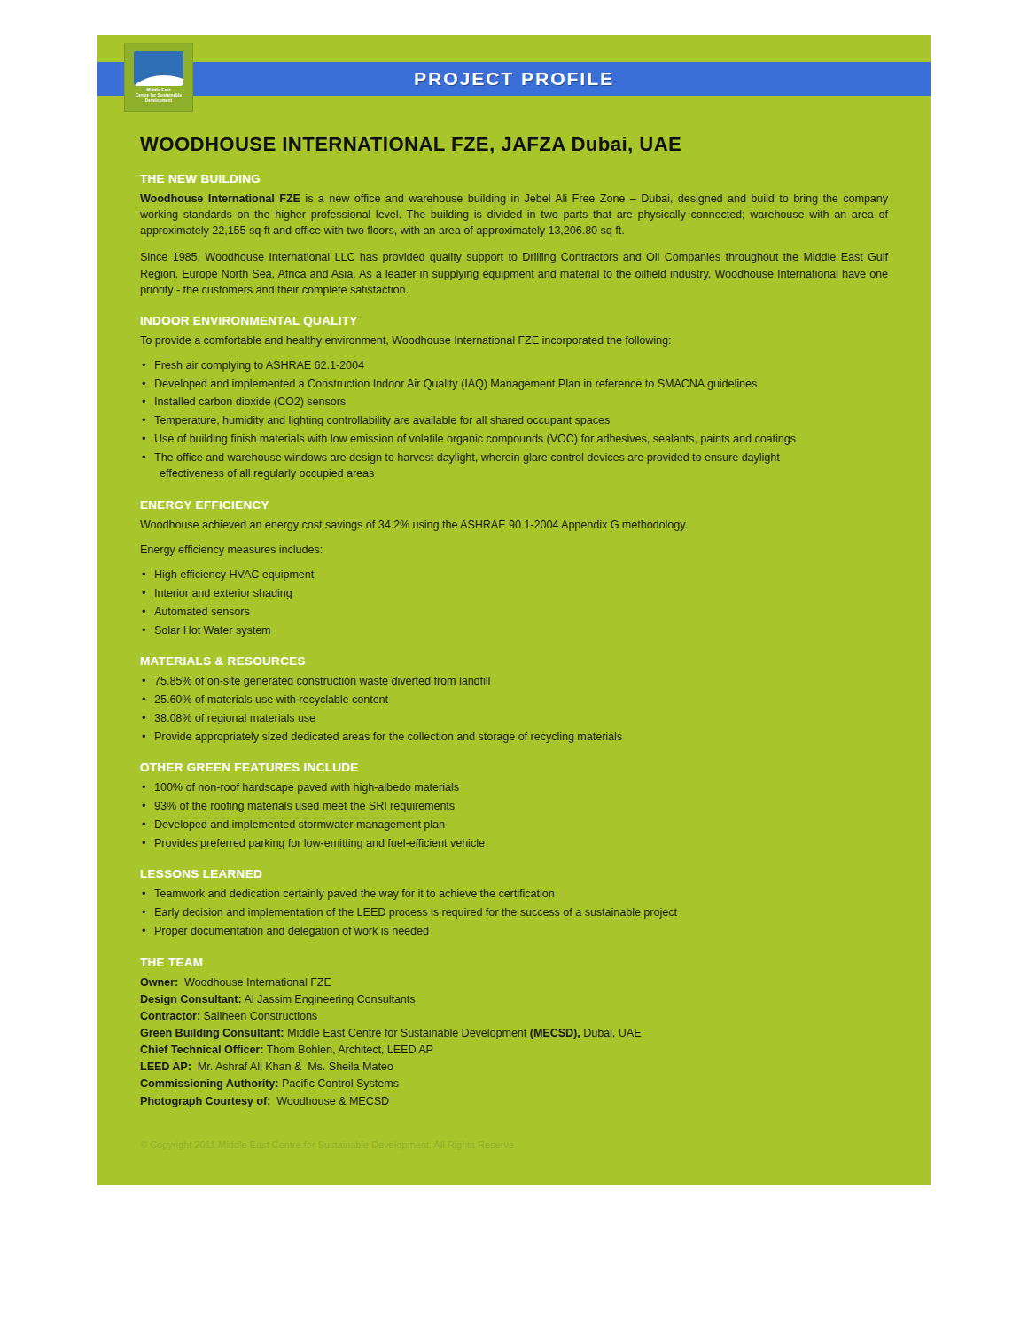PROJECT PROFILE
Middle East
Centre for Sustainable
Development
WOODHOUSE INTERNATIONAL FZE, JAFZA Dubai, UAE
THE NEW BUILDING
Woodhouse International FZE is a new office and warehouse building in Jebel Ali Free Zone – Dubai, designed and build to bring the company working standards on the higher professional level. The building is divided in two parts that are physically connected; warehouse with an area of approximately 22,155 sq ft and office with two floors, with an area of approximately 13,206.80 sq ft.
Since 1985, Woodhouse International LLC has provided quality support to Drilling Contractors and Oil Companies throughout the Middle East Gulf Region, Europe North Sea, Africa and Asia. As a leader in supplying equipment and material to the oilfield industry, Woodhouse International have one priority - the customers and their complete satisfaction.
INDOOR ENVIRONMENTAL QUALITY
To provide a comfortable and healthy environment, Woodhouse International FZE incorporated the following:
Fresh air complying to ASHRAE 62.1-2004
Developed and implemented a Construction Indoor Air Quality (IAQ) Management Plan in reference to SMACNA guidelines
Installed carbon dioxide (CO2) sensors
Temperature, humidity and lighting controllability are available for all shared occupant spaces
Use of building finish materials with low emission of volatile organic compounds (VOC) for adhesives, sealants, paints and coatings
The office and warehouse windows are design to harvest daylight, wherein glare control devices are provided to ensure daylight effectiveness of all regularly occupied areas
ENERGY EFFICIENCY
Woodhouse achieved an energy cost savings of 34.2% using the ASHRAE 90.1-2004 Appendix G methodology.
Energy efficiency measures includes:
High efficiency HVAC equipment
Interior and exterior shading
Automated sensors
Solar Hot Water system
MATERIALS & RESOURCES
75.85% of on-site generated construction waste diverted from landfill
25.60% of materials use with recyclable content
38.08% of regional materials use
Provide appropriately sized dedicated areas for the collection and storage of recycling materials
OTHER GREEN FEATURES INCLUDE
100% of non-roof hardscape paved with high-albedo materials
93% of the roofing materials used meet the SRI requirements
Developed and implemented stormwater management plan
Provides preferred parking for low-emitting and fuel-efficient vehicle
LESSONS LEARNED
Teamwork and dedication certainly paved the way for it to achieve the certification
Early decision and implementation of the LEED process is required for the success of a sustainable project
Proper documentation and delegation of work is needed
THE TEAM
Owner: Woodhouse International FZE
Design Consultant: Al Jassim Engineering Consultants
Contractor: Saliheen Constructions
Green Building Consultant: Middle East Centre for Sustainable Development (MECSD), Dubai, UAE
Chief Technical Officer: Thom Bohlen, Architect, LEED AP
LEED AP: Mr. Ashraf Ali Khan & Ms. Sheila Mateo
Commissioning Authority: Pacific Control Systems
Photograph Courtesy of: Woodhouse & MECSD
© Copyright 2011 Middle East Centre for Sustainable Development. All Rights Reserve